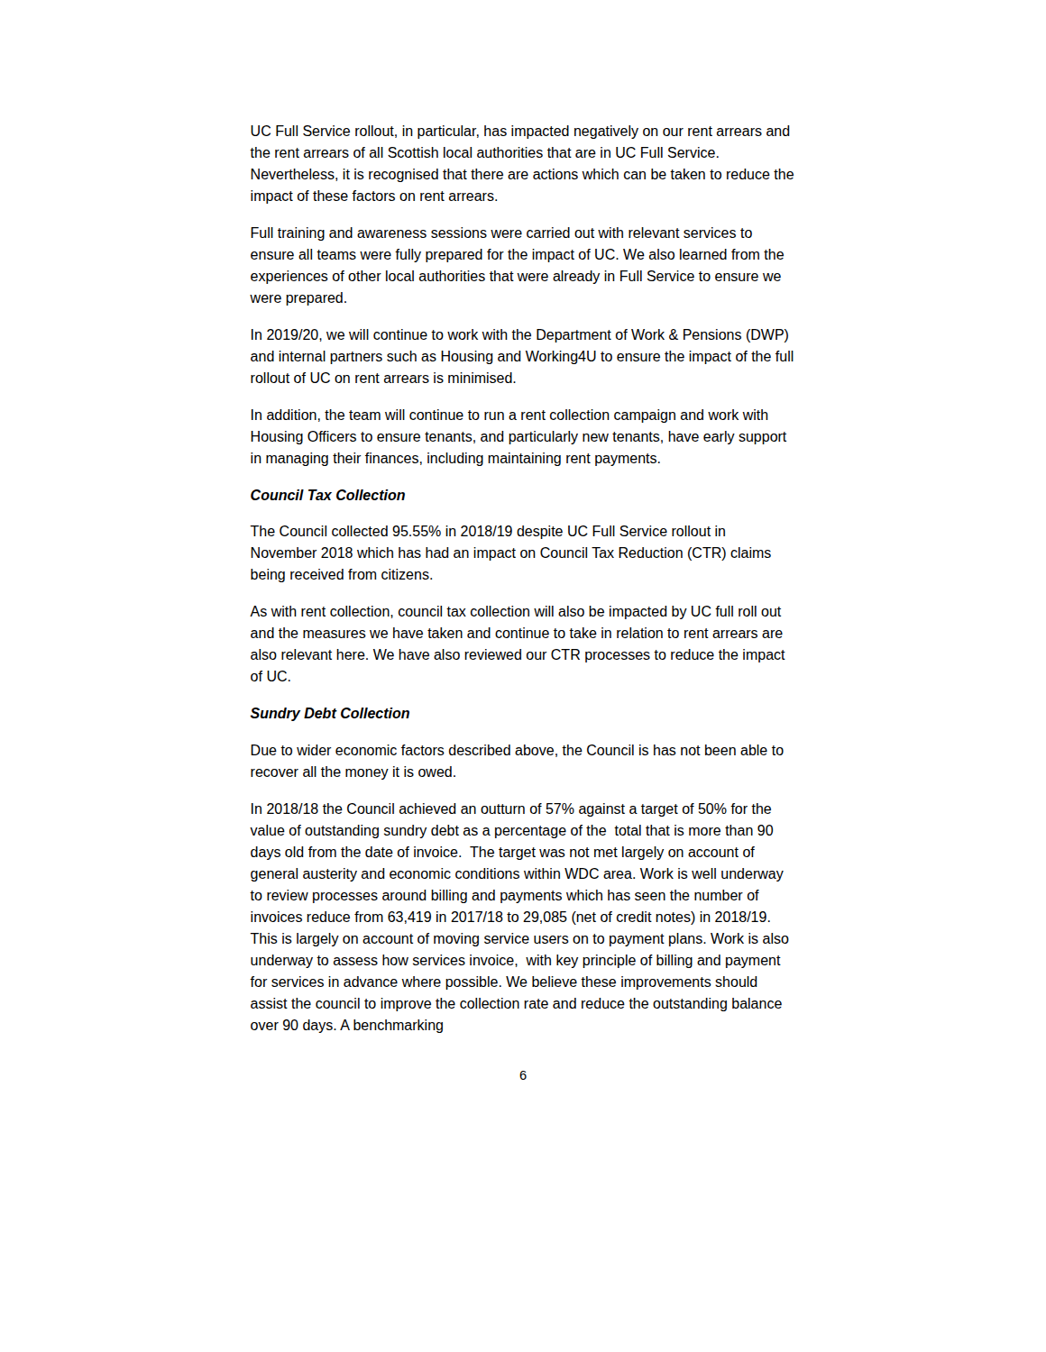UC Full Service rollout, in particular, has impacted negatively on our rent arrears and the rent arrears of all Scottish local authorities that are in UC Full Service. Nevertheless, it is recognised that there are actions which can be taken to reduce the impact of these factors on rent arrears.
Full training and awareness sessions were carried out with relevant services to ensure all teams were fully prepared for the impact of UC. We also learned from the experiences of other local authorities that were already in Full Service to ensure we were prepared.
In 2019/20, we will continue to work with the Department of Work & Pensions (DWP) and internal partners such as Housing and Working4U to ensure the impact of the full rollout of UC on rent arrears is minimised.
In addition, the team will continue to run a rent collection campaign and work with Housing Officers to ensure tenants, and particularly new tenants, have early support in managing their finances, including maintaining rent payments.
Council Tax Collection
The Council collected 95.55% in 2018/19 despite UC Full Service rollout in November 2018 which has had an impact on Council Tax Reduction (CTR) claims being received from citizens.
As with rent collection, council tax collection will also be impacted by UC full roll out and the measures we have taken and continue to take in relation to rent arrears are also relevant here. We have also reviewed our CTR processes to reduce the impact of UC.
Sundry Debt Collection
Due to wider economic factors described above, the Council is has not been able to recover all the money it is owed.
In 2018/18 the Council achieved an outturn of 57% against a target of 50% for the value of outstanding sundry debt as a percentage of the total that is more than 90 days old from the date of invoice. The target was not met largely on account of general austerity and economic conditions within WDC area. Work is well underway to review processes around billing and payments which has seen the number of invoices reduce from 63,419 in 2017/18 to 29,085 (net of credit notes) in 2018/19. This is largely on account of moving service users on to payment plans. Work is also underway to assess how services invoice, with key principle of billing and payment for services in advance where possible. We believe these improvements should assist the council to improve the collection rate and reduce the outstanding balance over 90 days. A benchmarking
6